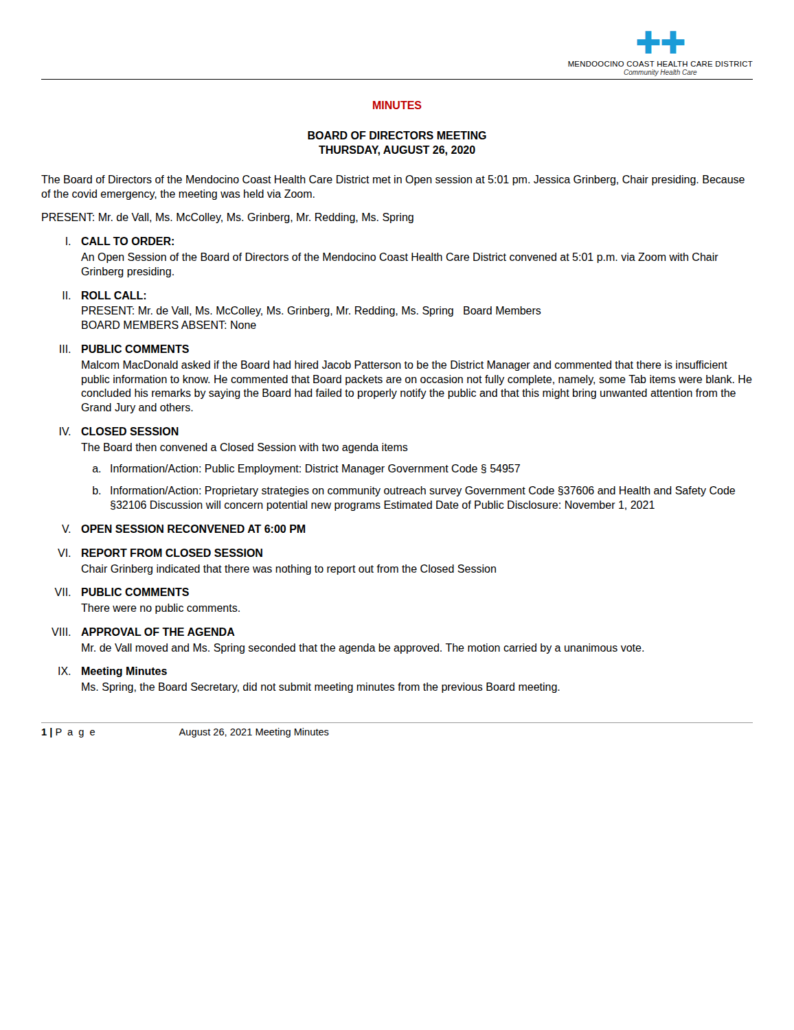✚✚
MENDOOCINO COAST HEALTH CARE DISTRICT
Community Health Care
MINUTES
BOARD OF DIRECTORS MEETING
THURSDAY, AUGUST 26, 2020
The Board of Directors of the Mendocino Coast Health Care District met in Open session at 5:01 pm. Jessica Grinberg, Chair presiding. Because of the covid emergency, the meeting was held via Zoom.
PRESENT: Mr. de Vall, Ms. McColley, Ms. Grinberg, Mr. Redding, Ms. Spring
CALL TO ORDER:
An Open Session of the Board of Directors of the Mendocino Coast Health Care District convened at 5:01 p.m. via Zoom with Chair Grinberg presiding.
ROLL CALL:
PRESENT: Mr. de Vall, Ms. McColley, Ms. Grinberg, Mr. Redding, Ms. Spring Board Members
BOARD MEMBERS ABSENT: None
PUBLIC COMMENTS
Malcom MacDonald asked if the Board had hired Jacob Patterson to be the District Manager and commented that there is insufficient public information to know. He commented that Board packets are on occasion not fully complete, namely, some Tab items were blank. He concluded his remarks by saying the Board had failed to properly notify the public and that this might bring unwanted attention from the Grand Jury and others.
CLOSED SESSION
The Board then convened a Closed Session with two agenda items
Information/Action: Public Employment: District Manager Government Code § 54957
Information/Action: Proprietary strategies on community outreach survey Government Code §37606 and Health and Safety Code §32106 Discussion will concern potential new programs Estimated Date of Public Disclosure: November 1, 2021
OPEN SESSION RECONVENED AT 6:00 PM
REPORT FROM CLOSED SESSION
Chair Grinberg indicated that there was nothing to report out from the Closed Session
PUBLIC COMMENTS
There were no public comments.
APPROVAL OF THE AGENDA
Mr. de Vall moved and Ms. Spring seconded that the agenda be approved. The motion carried by a unanimous vote.
Meeting Minutes
Ms. Spring, the Board Secretary, did not submit meeting minutes from the previous Board meeting.
1 | P a g e August 26, 2021 Meeting Minutes